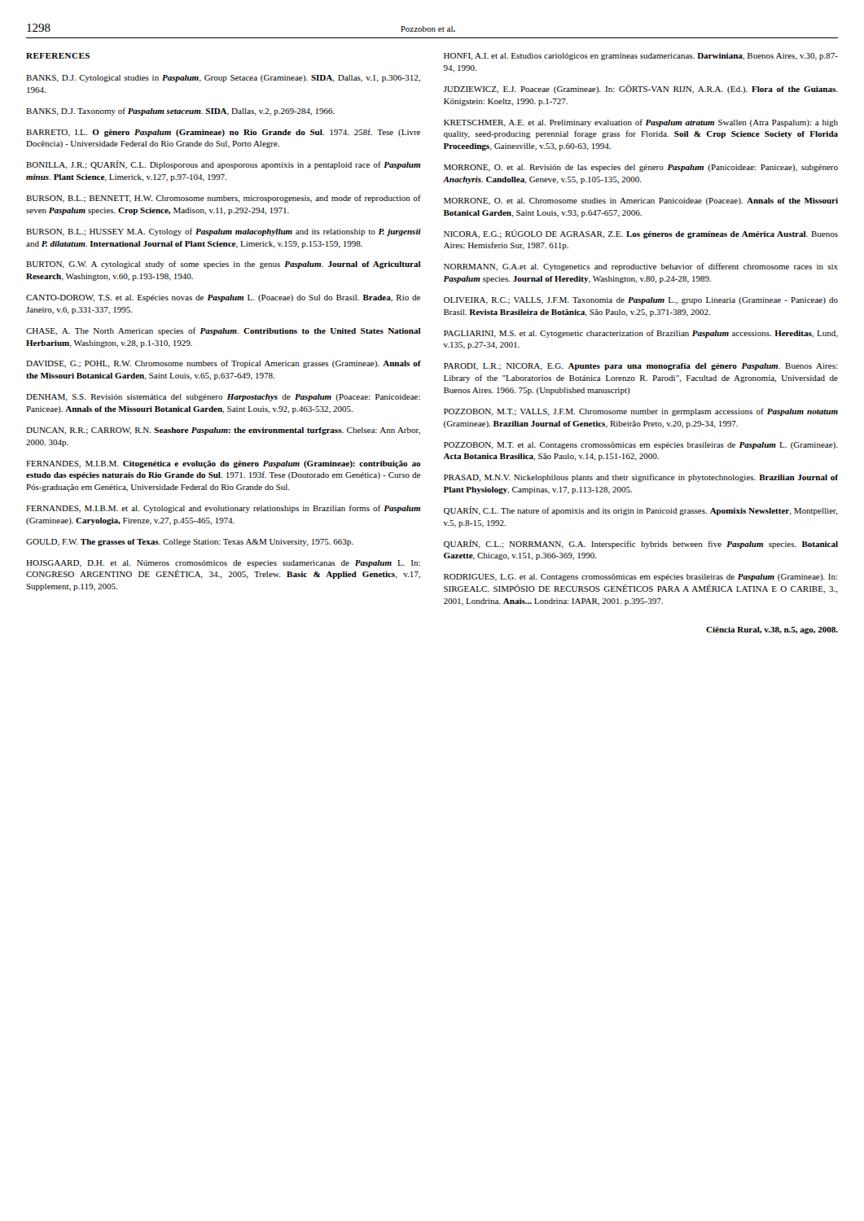1298
Pozzobon et al.
REFERENCES
BANKS, D.J. Cytological studies in Paspalum, Group Setacea (Gramineae). SIDA, Dallas, v.1, p.306-312, 1964.
BANKS, D.J. Taxonomy of Paspalum setaceum. SIDA, Dallas, v.2, p.269-284, 1966.
BARRETO, I.L. O gênero Paspalum (Gramineae) no Rio Grande do Sul. 1974. 258f. Tese (Livre Docência) - Universidade Federal do Rio Grande do Sul, Porto Alegre.
BONILLA, J.R.; QUARÍN, C.L. Diplosporous and aposporous apomixis in a pentaploid race of Paspalum minus. Plant Science, Limerick, v.127, p.97-104, 1997.
BURSON, B.L.; BENNETT, H.W. Chromosome numbers, microsporogenesis, and mode of reproduction of seven Paspalum species. Crop Science, Madison, v.11, p.292-294, 1971.
BURSON, B.L.; HUSSEY M.A. Cytology of Paspalum malacophyllum and its relationship to P. jurgensii and P. dilatatum. International Journal of Plant Science, Limerick, v.159, p.153-159, 1998.
BURTON, G.W. A cytological study of some species in the genus Paspalum. Journal of Agricultural Research, Washington, v.60, p.193-198, 1940.
CANTO-DOROW, T.S. et al. Espécies novas de Paspalum L. (Poaceae) do Sul do Brasil. Bradea, Rio de Janeiro, v.6, p.331-337, 1995.
CHASE, A. The North American species of Paspalum. Contributions to the United States National Herbarium, Washington, v.28, p.1-310, 1929.
DAVIDSE, G.; POHL, R.W. Chromosome numbers of Tropical American grasses (Gramineae). Annals of the Missouri Botanical Garden, Saint Louis, v.65, p.637-649, 1978.
DENHAM, S.S. Revisión sistemática del subgénero Harpostachys de Paspalum (Poaceae: Panicoideae: Paniceae). Annals of the Missouri Botanical Garden, Saint Louis, v.92, p.463-532, 2005.
DUNCAN, R.R.; CARROW, R.N. Seashore Paspalum: the environmental turfgrass. Chelsea: Ann Arbor, 2000. 304p.
FERNANDES, M.I.B.M. Citogenética e evolução do gênero Paspalum (Gramineae): contribuição ao estudo das espécies naturais do Rio Grande do Sul. 1971. 193f. Tese (Doutorado em Genética) - Curso de Pós-graduação em Genética, Universidade Federal do Rio Grande do Sul.
FERNANDES, M.I.B.M. et al. Cytological and evolutionary relationships in Brazilian forms of Paspalum (Gramineae). Caryologia, Firenze, v.27, p.455-465, 1974.
GOULD, F.W. The grasses of Texas. College Station: Texas A&M University, 1975. 663p.
HOJSGAARD, D.H. et al. Números cromosómicos de especies sudamericanas de Paspalum L. In: CONGRESO ARGENTINO DE GENÉTICA, 34., 2005, Trelew. Basic & Applied Genetics, v.17, Supplement, p.119, 2005.
HONFI, A.I. et al. Estudios cariológicos en gramíneas sudamericanas. Darwiniana, Buenos Aires, v.30, p.87-94, 1990.
JUDZIEWICZ, E.J. Poaceae (Gramineae). In: GÖRTS-VAN RIJN, A.R.A. (Ed.). Flora of the Guianas. Königstein: Koeltz, 1990. p.1-727.
KRETSCHMER, A.E. et al. Preliminary evaluation of Paspalum atratum Swallen (Atra Paspalum): a high quality, seed-producing perennial forage grass for Florida. Soil & Crop Science Society of Florida Proceedings, Gainesville, v.53, p.60-63, 1994.
MORRONE, O. et al. Revisión de las especies del género Paspalum (Panicoideae: Paniceae), subgénero Anachyris. Candollea, Geneve, v.55, p.105-135, 2000.
MORRONE, O. et al. Chromosome studies in American Panicoideae (Poaceae). Annals of the Missouri Botanical Garden, Saint Louis, v.93, p.647-657, 2006.
NICORA, E.G.; RÚGOLO DE AGRASAR, Z.E. Los géneros de gramíneas de América Austral. Buenos Aires: Hemisferio Sur, 1987. 611p.
NORRMANN, G.A.et al. Cytogenetics and reproductive behavior of different chromosome races in six Paspalum species. Journal of Heredity, Washington, v.80, p.24-28, 1989.
OLIVEIRA, R.C.; VALLS, J.F.M. Taxonomia de Paspalum L., grupo Linearia (Gramineae - Paniceae) do Brasil. Revista Brasileira de Botânica, São Paulo, v.25, p.371-389, 2002.
PAGLIARINI, M.S. et al. Cytogenetic characterization of Brazilian Paspalum accessions. Hereditas, Lund, v.135, p.27-34, 2001.
PARODI, L.R.; NICORA, E.G. Apuntes para una monografía del género Paspalum. Buenos Aires: Library of the "Laboratorios de Botánica Lorenzo R. Parodi", Facultad de Agronomía, Universidad de Buenos Aires. 1966. 75p. (Unpublished manuscript)
POZZOBON, M.T.; VALLS, J.F.M. Chromosome number in germplasm accessions of Paspalum notatum (Gramineae). Brazilian Journal of Genetics, Ribeirão Preto, v.20, p.29-34, 1997.
POZZOBON, M.T. et al. Contagens cromossômicas em espécies brasileiras de Paspalum L. (Gramineae). Acta Botanica Brasilica, São Paulo, v.14, p.151-162, 2000.
PRASAD, M.N.V. Nickelophilous plants and their significance in phytotechnologies. Brazilian Journal of Plant Physiology, Campinas, v.17, p.113-128, 2005.
QUARÍN, C.L. The nature of apomixis and its origin in Panicoid grasses. Apomixis Newsletter, Montpellier, v.5, p.8-15, 1992.
QUARÍN, C.L.; NORRMANN, G.A. Interspecific hybrids between five Paspalum species. Botanical Gazette, Chicago, v.151, p.366-369, 1990.
RODRIGUES, L.G. et al. Contagens cromossômicas em espécies brasileiras de Paspalum (Gramineae). In: SIRGEALC. SIMPÓSIO DE RECURSOS GENÉTICOS PARA A AMÉRICA LATINA E O CARIBE, 3., 2001, Londrina. Anais... Londrina: IAPAR, 2001. p.395-397.
Ciência Rural, v.38, n.5, ago, 2008.